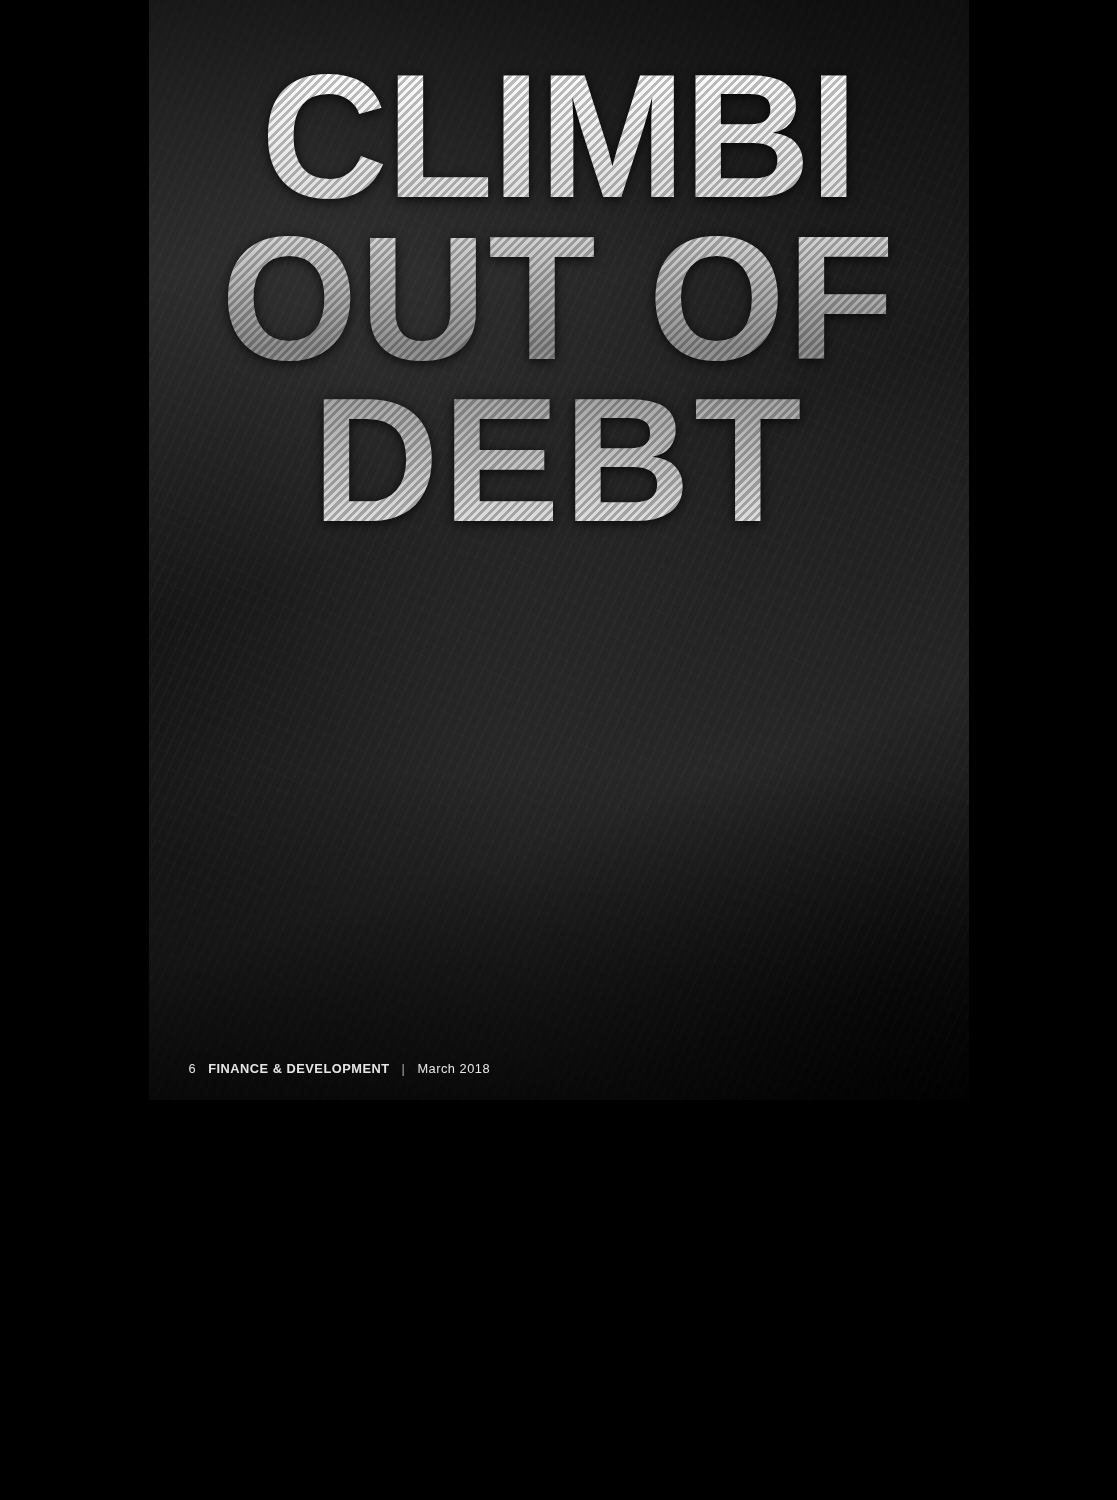Climbi out of debt
6 Finance & Development | March 2018